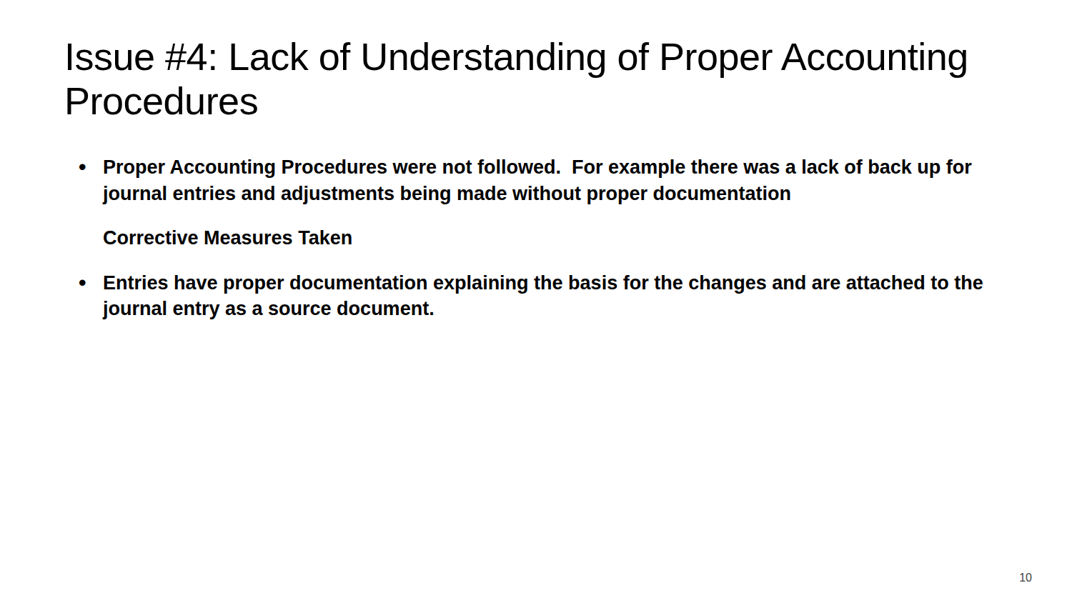Issue #4: Lack of Understanding of Proper Accounting Procedures
Proper Accounting Procedures were not followed. For example there was a lack of back up for journal entries and adjustments being made without proper documentation
Corrective Measures Taken
Entries have proper documentation explaining the basis for the changes and are attached to the journal entry as a source document.
10